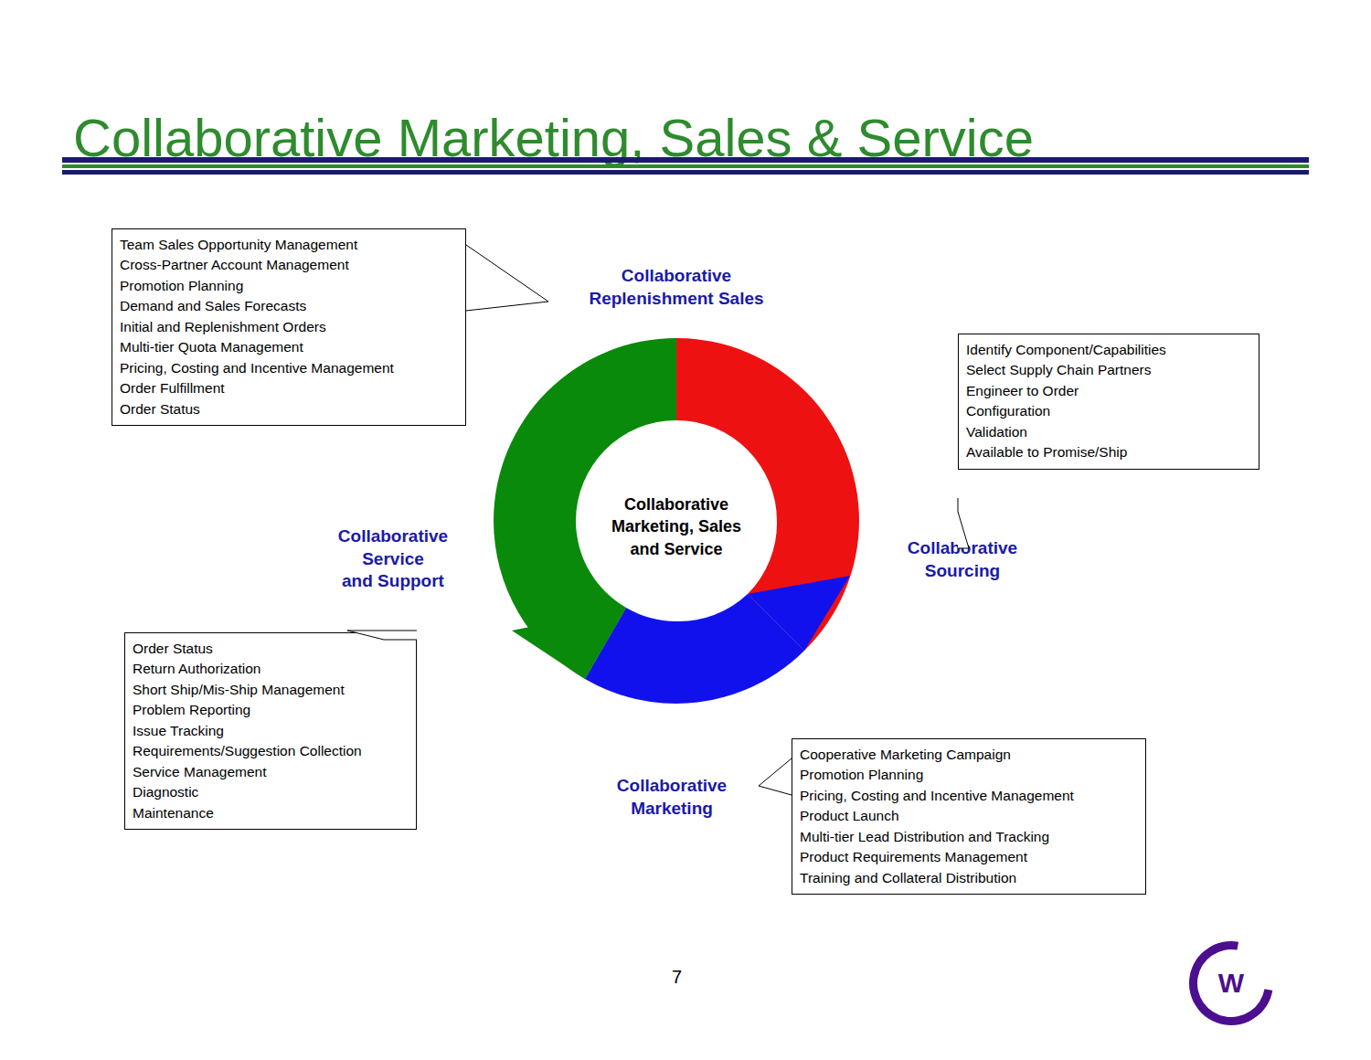Collaborative Marketing, Sales & Service
Collaborative
Marketing, Sales
and Service
Collaborative
Replenishment Sales
Collaborative
Sourcing
Collaborative
Marketing
Collaborative
Service
and Support
Team Sales Opportunity Management
Cross-Partner Account Management
Promotion Planning
Demand and Sales Forecasts
Initial and Replenishment Orders
Multi-tier Quota Management
Pricing, Costing and Incentive Management
Order Fulfillment
Order Status
Identify Component/Capabilities
Select Supply Chain Partners
Engineer to Order
Configuration
Validation
Available to Promise/Ship
Order Status
Return Authorization
Short Ship/Mis-Ship Management
Problem Reporting
Issue Tracking
Requirements/Suggestion Collection
Service Management
Diagnostic
Maintenance
Cooperative Marketing Campaign
Promotion Planning
Pricing, Costing and Incentive Management
Product Launch
Multi-tier Lead Distribution and Tracking
Product Requirements Management
Training and Collateral Distribution
7
WEBENABLE